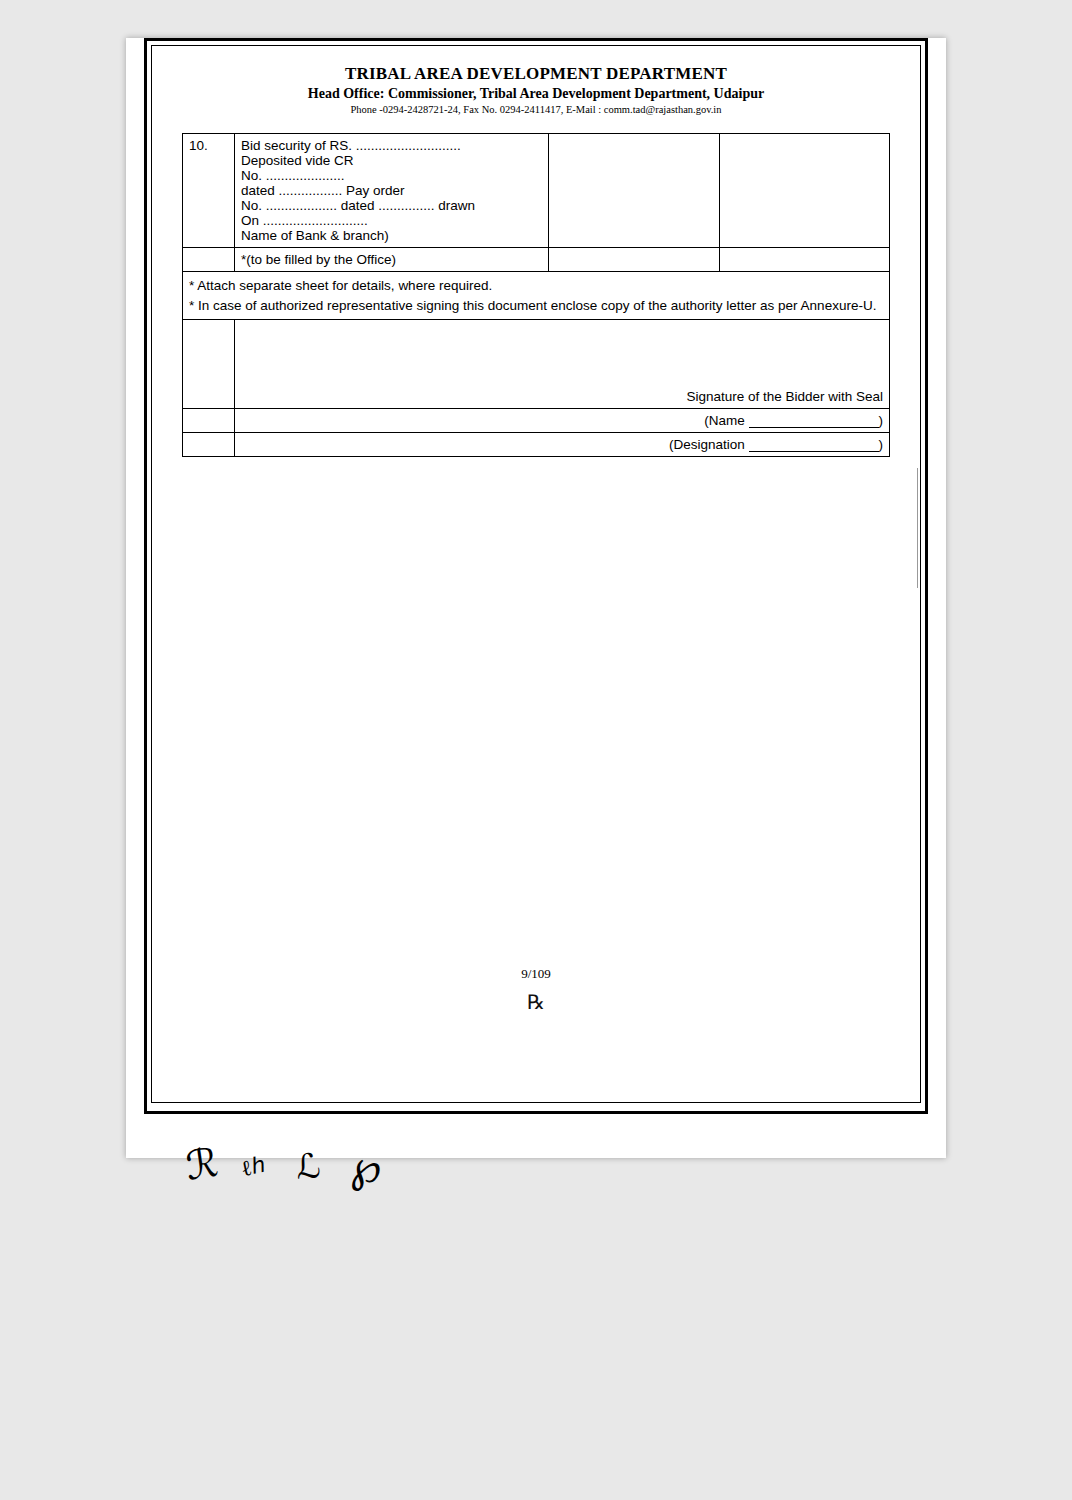TRIBAL AREA DEVELOPMENT DEPARTMENT
Head Office: Commissioner, Tribal Area Development Department, Udaipur
Phone -0294-2428721-24, Fax No. 0294-2411417, E-Mail : comm.tad@rajasthan.gov.in
| 10. | Bid security of RS. ............................ Deposited vide CR No. ..................... dated ................. Pay order No. ................... dated ............... drawn On ............................ Name of Bank & branch) | | |
| | *(to be filled by the Office) | | |
| * Attach separate sheet for details, where required. * In case of authorized representative signing this document enclose copy of the authority letter as per Annexure-U. |
| | Signature of the Bidder with Seal |
| | (Name ) |
| | (Designation ) |
9/109
℞
ℛ ℓℎ ℒ ℘